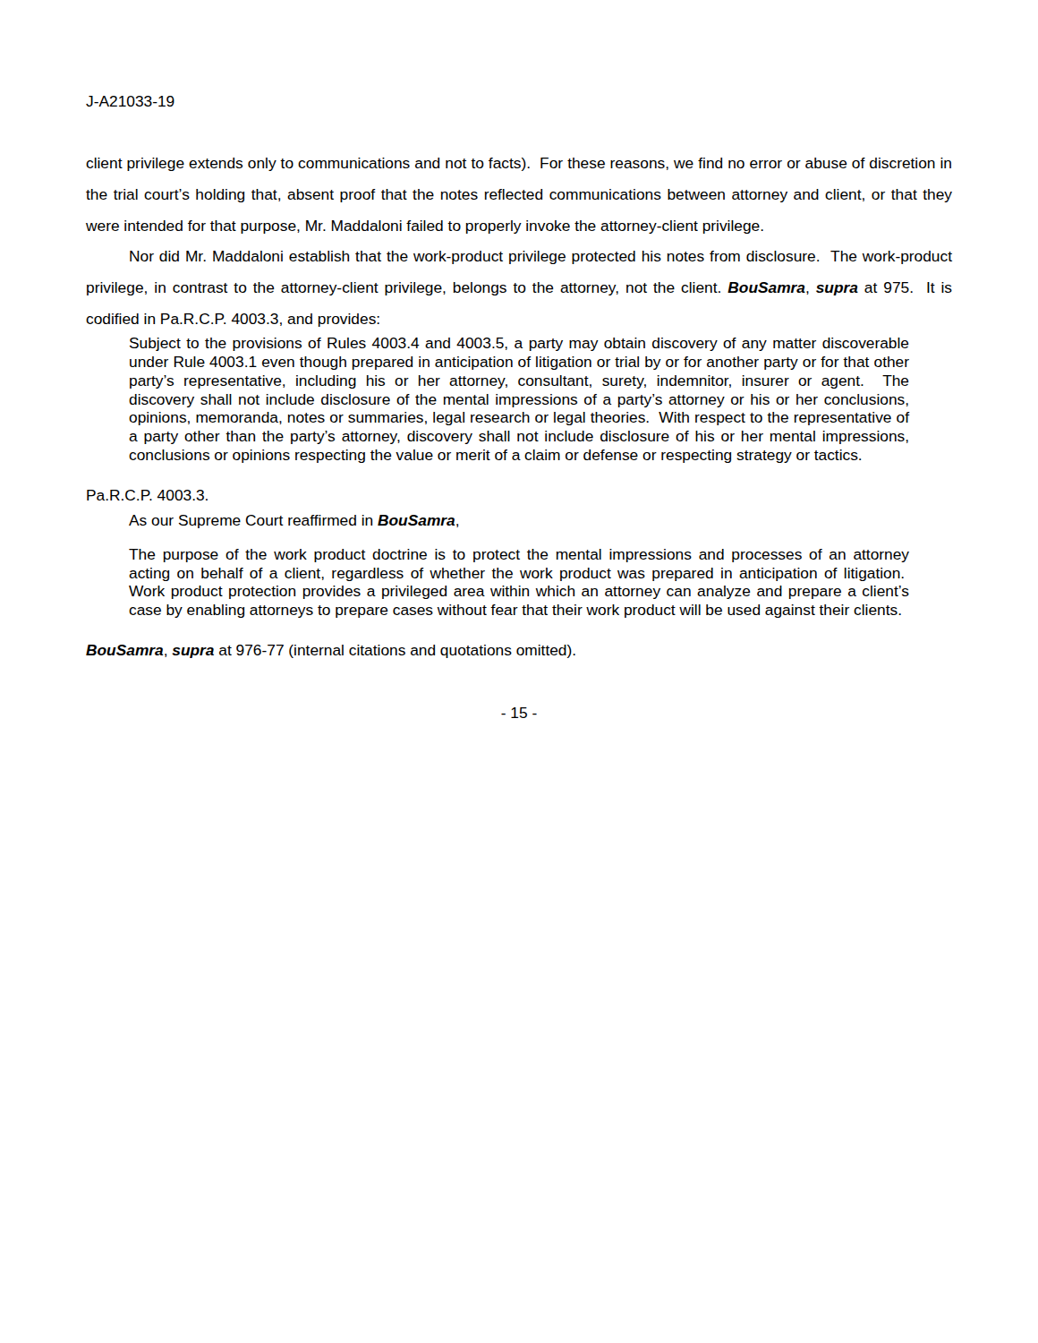J-A21033-19
client privilege extends only to communications and not to facts). For these reasons, we find no error or abuse of discretion in the trial court’s holding that, absent proof that the notes reflected communications between attorney and client, or that they were intended for that purpose, Mr. Maddaloni failed to properly invoke the attorney-client privilege.
Nor did Mr. Maddaloni establish that the work-product privilege protected his notes from disclosure. The work-product privilege, in contrast to the attorney-client privilege, belongs to the attorney, not the client. BouSamra, supra at 975. It is codified in Pa.R.C.P. 4003.3, and provides:
Subject to the provisions of Rules 4003.4 and 4003.5, a party may obtain discovery of any matter discoverable under Rule 4003.1 even though prepared in anticipation of litigation or trial by or for another party or for that other party’s representative, including his or her attorney, consultant, surety, indemnitor, insurer or agent. The discovery shall not include disclosure of the mental impressions of a party’s attorney or his or her conclusions, opinions, memoranda, notes or summaries, legal research or legal theories. With respect to the representative of a party other than the party’s attorney, discovery shall not include disclosure of his or her mental impressions, conclusions or opinions respecting the value or merit of a claim or defense or respecting strategy or tactics.
Pa.R.C.P. 4003.3.
As our Supreme Court reaffirmed in BouSamra,
The purpose of the work product doctrine is to protect the mental impressions and processes of an attorney acting on behalf of a client, regardless of whether the work product was prepared in anticipation of litigation. Work product protection provides a privileged area within which an attorney can analyze and prepare a client’s case by enabling attorneys to prepare cases without fear that their work product will be used against their clients.
BouSamra, supra at 976-77 (internal citations and quotations omitted).
- 15 -